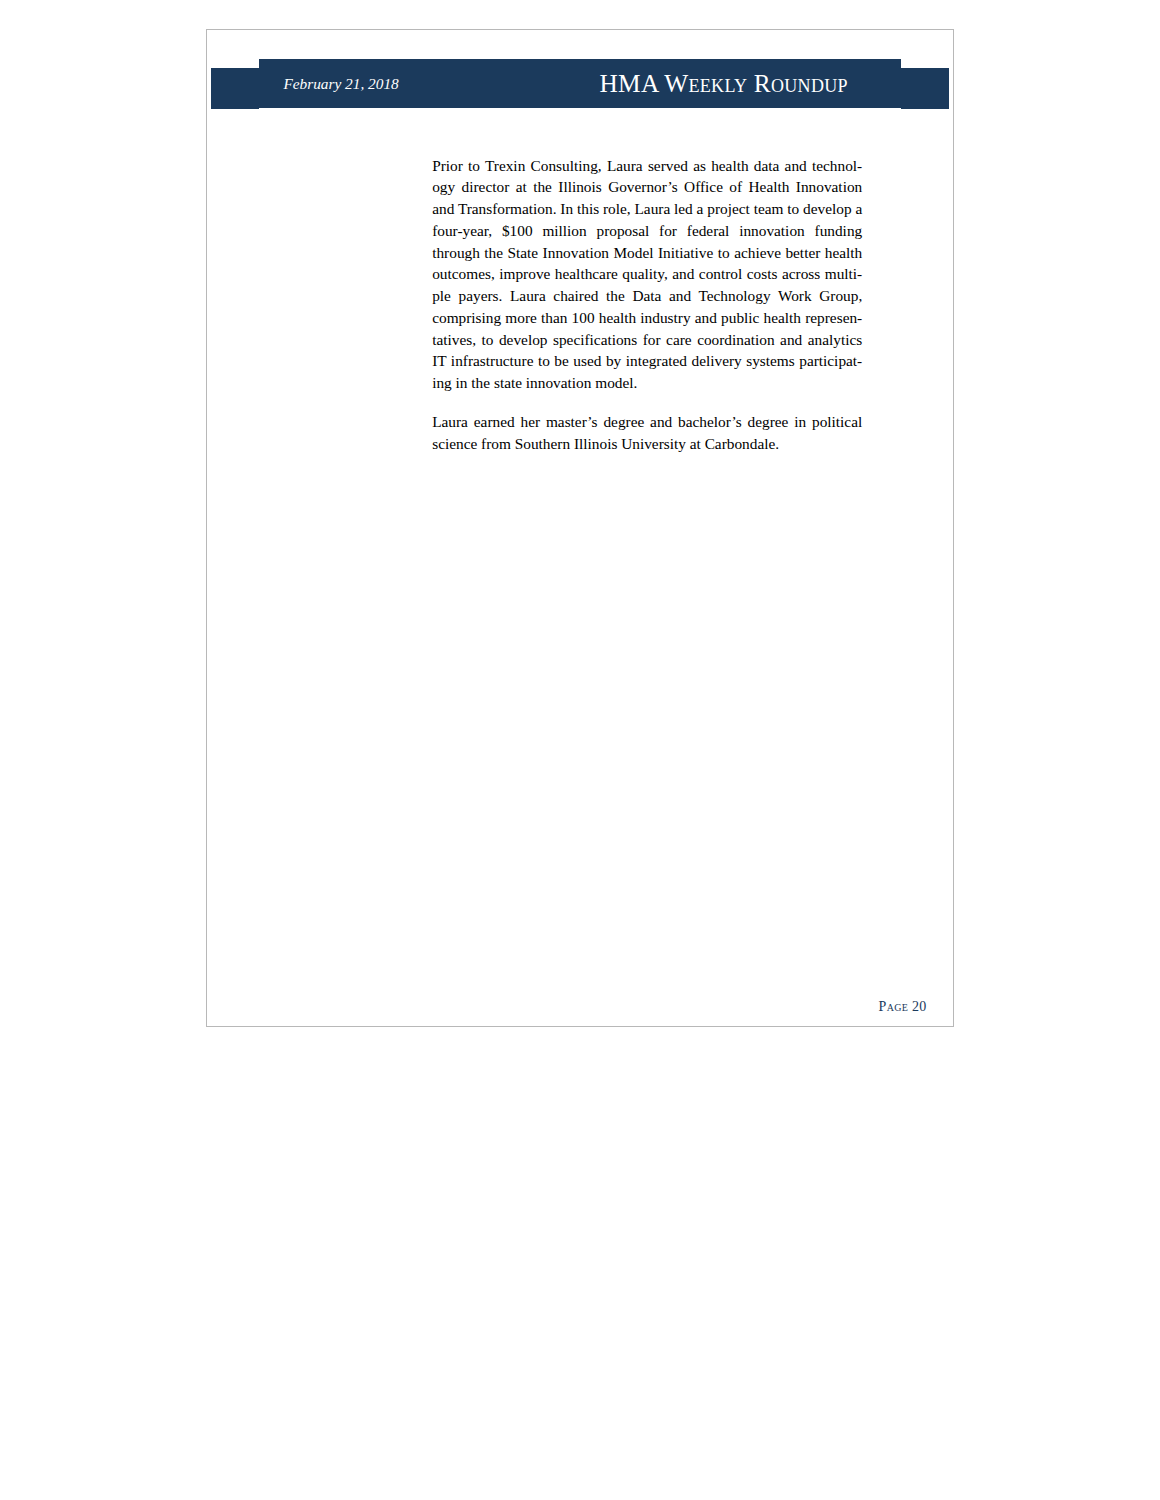February 21, 2018 HMA Weekly Roundup
Prior to Trexin Consulting, Laura served as health data and technology director at the Illinois Governor’s Office of Health Innovation and Transformation. In this role, Laura led a project team to develop a four-year, $100 million proposal for federal innovation funding through the State Innovation Model Initiative to achieve better health outcomes, improve healthcare quality, and control costs across multiple payers. Laura chaired the Data and Technology Work Group, comprising more than 100 health industry and public health representatives, to develop specifications for care coordination and analytics IT infrastructure to be used by integrated delivery systems participating in the state innovation model.
Laura earned her master’s degree and bachelor’s degree in political science from Southern Illinois University at Carbondale.
Page 20